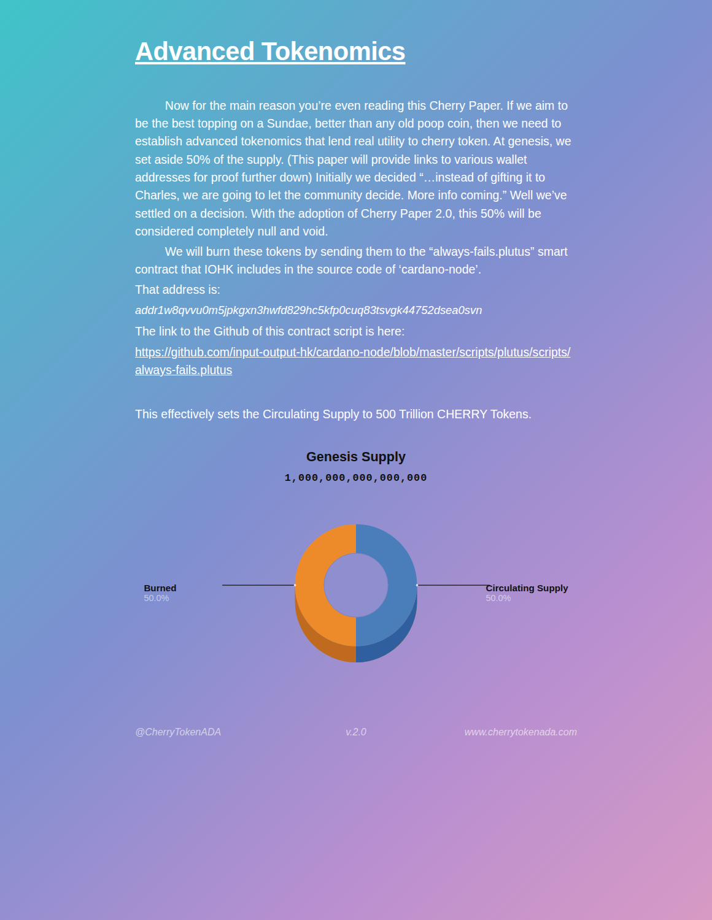Advanced Tokenomics
Now for the main reason you’re even reading this Cherry Paper. If we aim to be the best topping on a Sundae, better than any old poop coin, then we need to establish advanced tokenomics that lend real utility to cherry token. At genesis, we set aside 50% of the supply. (This paper will provide links to various wallet addresses for proof further down) Initially we decided “…instead of gifting it to Charles, we are going to let the community decide. More info coming.” Well we’ve settled on a decision. With the adoption of Cherry Paper 2.0, this 50% will be considered completely null and void.
We will burn these tokens by sending them to the “always-fails.plutus” smart contract that IOHK includes in the source code of ‘cardano-node’.
That address is:
addr1w8qvvu0m5jpkgxn3hwfd829hc5kfp0cuq83tsvgk44752dsea0svn
The link to the Github of this contract script is here:
https://github.com/input-output-hk/cardano-node/blob/master/scripts/plutus/scripts/always-fails.plutus
This effectively sets the Circulating Supply to 500 Trillion CHERRY Tokens.
Genesis Supply
1,000,000,000,000,000
Burned50.0%
Circulating Supply50.0%
@CherryTokenADA v.2.0 www.cherrytokenada.com